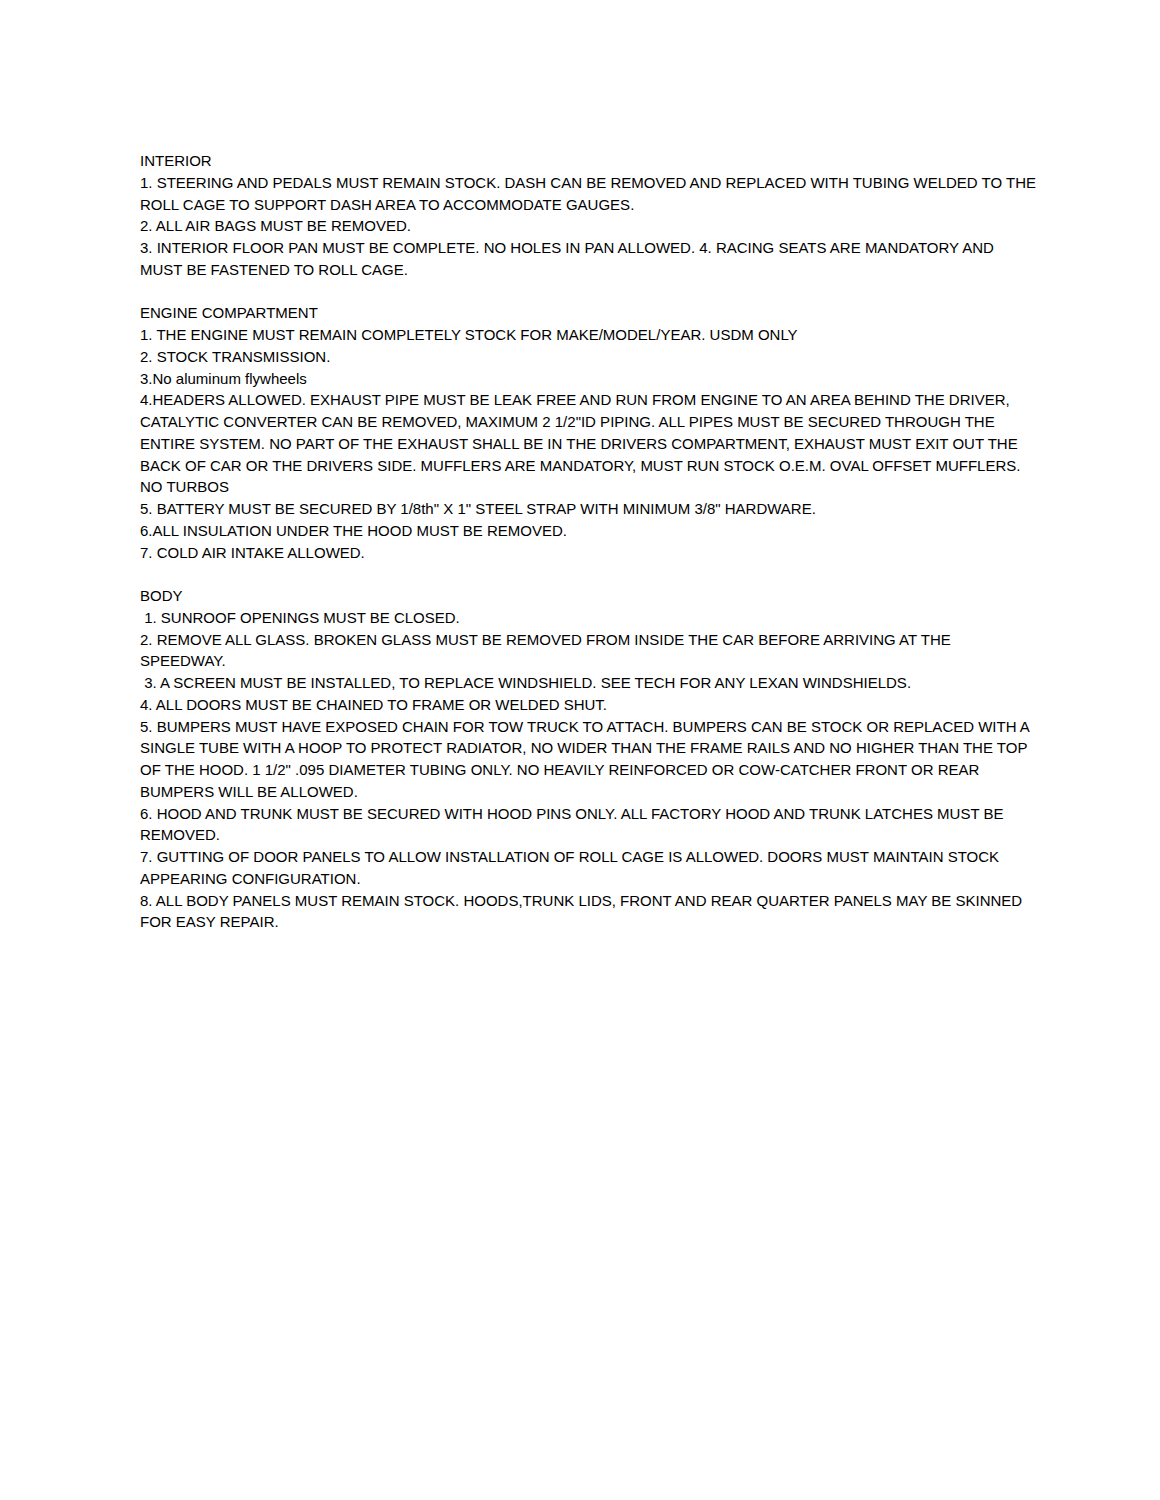INTERIOR
1. STEERING AND PEDALS MUST REMAIN STOCK. DASH CAN BE REMOVED AND REPLACED WITH TUBING WELDED TO THE ROLL CAGE TO SUPPORT DASH AREA TO ACCOMMODATE GAUGES.
2. ALL AIR BAGS MUST BE REMOVED.
3. INTERIOR FLOOR PAN MUST BE COMPLETE. NO HOLES IN PAN ALLOWED. 4. RACING SEATS ARE MANDATORY AND MUST BE FASTENED TO ROLL CAGE.
ENGINE COMPARTMENT
1. THE ENGINE MUST REMAIN COMPLETELY STOCK FOR MAKE/MODEL/YEAR. USDM ONLY
2. STOCK TRANSMISSION.
3.No aluminum flywheels
4.HEADERS ALLOWED. EXHAUST PIPE MUST BE LEAK FREE AND RUN FROM ENGINE TO AN AREA BEHIND THE DRIVER, CATALYTIC CONVERTER CAN BE REMOVED, MAXIMUM 2 1/2"ID PIPING. ALL PIPES MUST BE SECURED THROUGH THE ENTIRE SYSTEM. NO PART OF THE EXHAUST SHALL BE IN THE DRIVERS COMPARTMENT, EXHAUST MUST EXIT OUT THE BACK OF CAR OR THE DRIVERS SIDE. MUFFLERS ARE MANDATORY, MUST RUN STOCK O.E.M. OVAL OFFSET MUFFLERS. NO TURBOS
5. BATTERY MUST BE SECURED BY 1/8th" X 1" STEEL STRAP WITH MINIMUM 3/8" HARDWARE.
6.ALL INSULATION UNDER THE HOOD MUST BE REMOVED.
7. COLD AIR INTAKE ALLOWED.
BODY
1. SUNROOF OPENINGS MUST BE CLOSED.
2. REMOVE ALL GLASS. BROKEN GLASS MUST BE REMOVED FROM INSIDE THE CAR BEFORE ARRIVING AT THE SPEEDWAY.
3. A SCREEN MUST BE INSTALLED, TO REPLACE WINDSHIELD. SEE TECH FOR ANY LEXAN WINDSHIELDS.
4. ALL DOORS MUST BE CHAINED TO FRAME OR WELDED SHUT.
5. BUMPERS MUST HAVE EXPOSED CHAIN FOR TOW TRUCK TO ATTACH. BUMPERS CAN BE STOCK OR REPLACED WITH A SINGLE TUBE WITH A HOOP TO PROTECT RADIATOR, NO WIDER THAN THE FRAME RAILS AND NO HIGHER THAN THE TOP OF THE HOOD. 1 1/2" .095 DIAMETER TUBING ONLY. NO HEAVILY REINFORCED OR COW-CATCHER FRONT OR REAR BUMPERS WILL BE ALLOWED.
6. HOOD AND TRUNK MUST BE SECURED WITH HOOD PINS ONLY. ALL FACTORY HOOD AND TRUNK LATCHES MUST BE REMOVED.
7. GUTTING OF DOOR PANELS TO ALLOW INSTALLATION OF ROLL CAGE IS ALLOWED. DOORS MUST MAINTAIN STOCK APPEARING CONFIGURATION.
8. ALL BODY PANELS MUST REMAIN STOCK. HOODS,TRUNK LIDS, FRONT AND REAR QUARTER PANELS MAY BE SKINNED FOR EASY REPAIR.